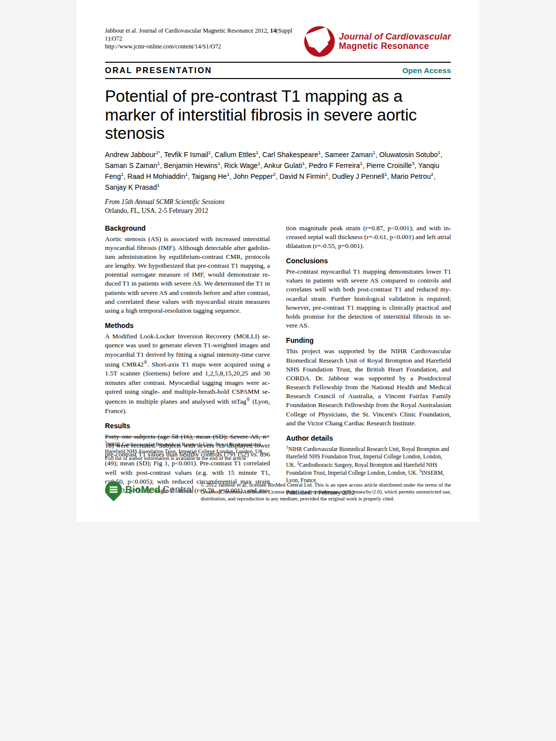Jabbour et al. Journal of Cardiovascular Magnetic Resonance 2012, 14(Suppl 1):O72 http://www.jcmr-online.com/content/14/S1/O72
Journal of Cardiovascular
Magnetic Resonance
Oral Presentation
Open Access
Potential of pre-contrast T1 mapping as a marker of interstitial fibrosis in severe aortic stenosis
Andrew Jabbour1*, Tevfik F Ismail1, Callum Ettles1, Carl Shakespeare1, Sameer Zaman1, Oluwatosin Sotubo1, Saman S Zaman1, Benjamin Hewins1, Rick Wage1, Ankur Gulati1, Pedro F Ferreira1, Pierre Croisille3, Yanqiu Feng1, Raad H Mohiaddin1, Taigang He1, John Pepper2, David N Firmin1, Dudley J Pennell1, Mario Petrou2, Sanjay K Prasad1
From 15th Annual SCMR Scientific Sessions
Orlando, FL, USA. 2-5 February 2012
Background
Aortic stenosis (AS) is associated with increased interstitial myocardial fibrosis (IMF). Although detectable after gadolinium administration by equilibrium-contrast CMR, protocols are lengthy. We hypothesized that pre-contrast T1 mapping, a potential surrogate measure of IMF, would demonstrate reduced T1 in patients with severe AS. We determined the T1 in patients with severe AS and controls before and after contrast, and correlated these values with myocardial strain measures using a high temporal-resolution tagging sequence.
Methods
A Modified Look-Locker Inversion Recovery (MOLLI) sequence was used to generate eleven T1-weighted images and myocardial T1 derived by fitting a signal intensity-time curve using CMR42®. Short-axis T1 maps were acquired using a 1.5T scanner (Siemens) before and 1,2,5,8,15,20,25 and 30 minutes after contrast. Myocardial tagging images were acquired using single- and multiple-breath-hold CSPAMM sequences in multiple planes and analysed with inTag® (Lyon, France).
Results
Forty one subjects (age 58 (16), mean (SD); Severe AS, n= 18) were recruited. Subjects with severe AS displayed lower pre-contrast T1 values than healthy controls (791 (52) vs. 896 (49); mean (SD); Fig 1, p<0.001). Pre-contrast T1 correlated well with post-contrast values (e.g. with 15 minute T1, r=0.50, p<0.005); with reduced circumferential max strain (r=0.43, p=0.03), angle δ strain (r=0.78, p=0.001), and motion magnitude peak strain (r=0.87, p<0.001); and with increased septal wall thickness (r=-0.61, p<0.001) and left atrial dilatation (r=-0.55, p=0.001).
Conclusions
Pre-contrast myocardial T1 mapping demonstrates lower T1 values in patients with severe AS compared to controls and correlates well with both post-contrast T1 and reduced myocardial strain. Further histological validation is required; however, pre-contrast T1 mapping is clinically practical and holds promise for the detection of interstitial fibrosis in severe AS.
Funding
This project was supported by the NIHR Cardiovascular Biomedical Research Unit of Royal Brompton and Harefield NHS Foundation Trust, the British Heart Foundation, and CORDA. Dr. Jabbour was supported by a Postdoctoral Research Fellowship from the National Health and Medical Research Council of Australia, a Vincent Fairfax Family Foundation Research Fellowship from the Royal Australasian College of Physicians, the St. Vincent's Clinic Foundation, and the Victor Chang Cardiac Research Institute.
Author details
1NIHR Cardiovascular Biomedical Research Unit, Royal Brompton and Harefield NHS Foundation Trust, Imperial College London, London, UK. 2Cardiothoracic Surgery, Royal Brompton and Harefield NHS Foundation Trust, Imperial College London, London, UK. 3INSERM, Lyon, France.
Published: 1 February 2012
1NIHR Cardiovascular Biomedical Research Unit, Royal Brompton and Harefield NHS Foundation Trust, Imperial College London, London, UK
Full list of author information is available at the end of the article
BioMed Central
© 2012 Jabbour et al; licensee BioMed Central Ltd. This is an open access article distributed under the terms of the Creative Commons Attribution License (http://creativecommons.org/licenses/by/2.0), which permits unrestricted use, distribution, and reproduction in any medium, provided the original work is properly cited.